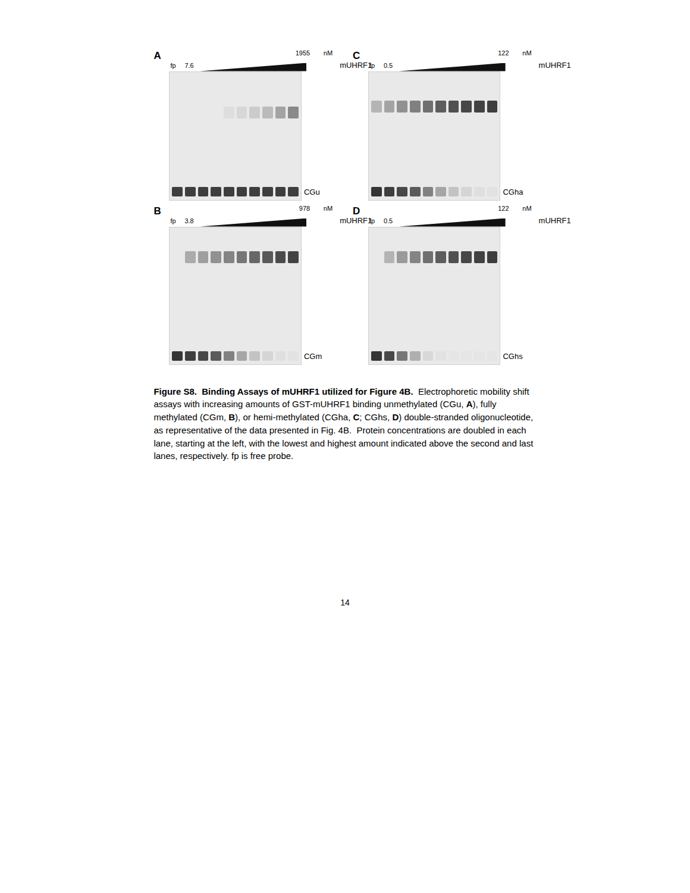A
1955 nM
fp 7.6 mUHRF1
CGu
C
122 nM
fp 0.5 mUHRF1
CGha
B
978 nM
fp 3.8 mUHRF1
CGm
D
122 nM
fp 0.5 mUHRF1
CGhs
Figure S8. Binding Assays of mUHRF1 utilized for Figure 4B. Electrophoretic mobility shift assays with increasing amounts of GST-mUHRF1 binding unmethylated (CGu, A), fully methylated (CGm, B), or hemi-methylated (CGha, C; CGhs, D) double-stranded oligonucleotide, as representative of the data presented in Fig. 4B. Protein concentrations are doubled in each lane, starting at the left, with the lowest and highest amount indicated above the second and last lanes, respectively. fp is free probe.
14